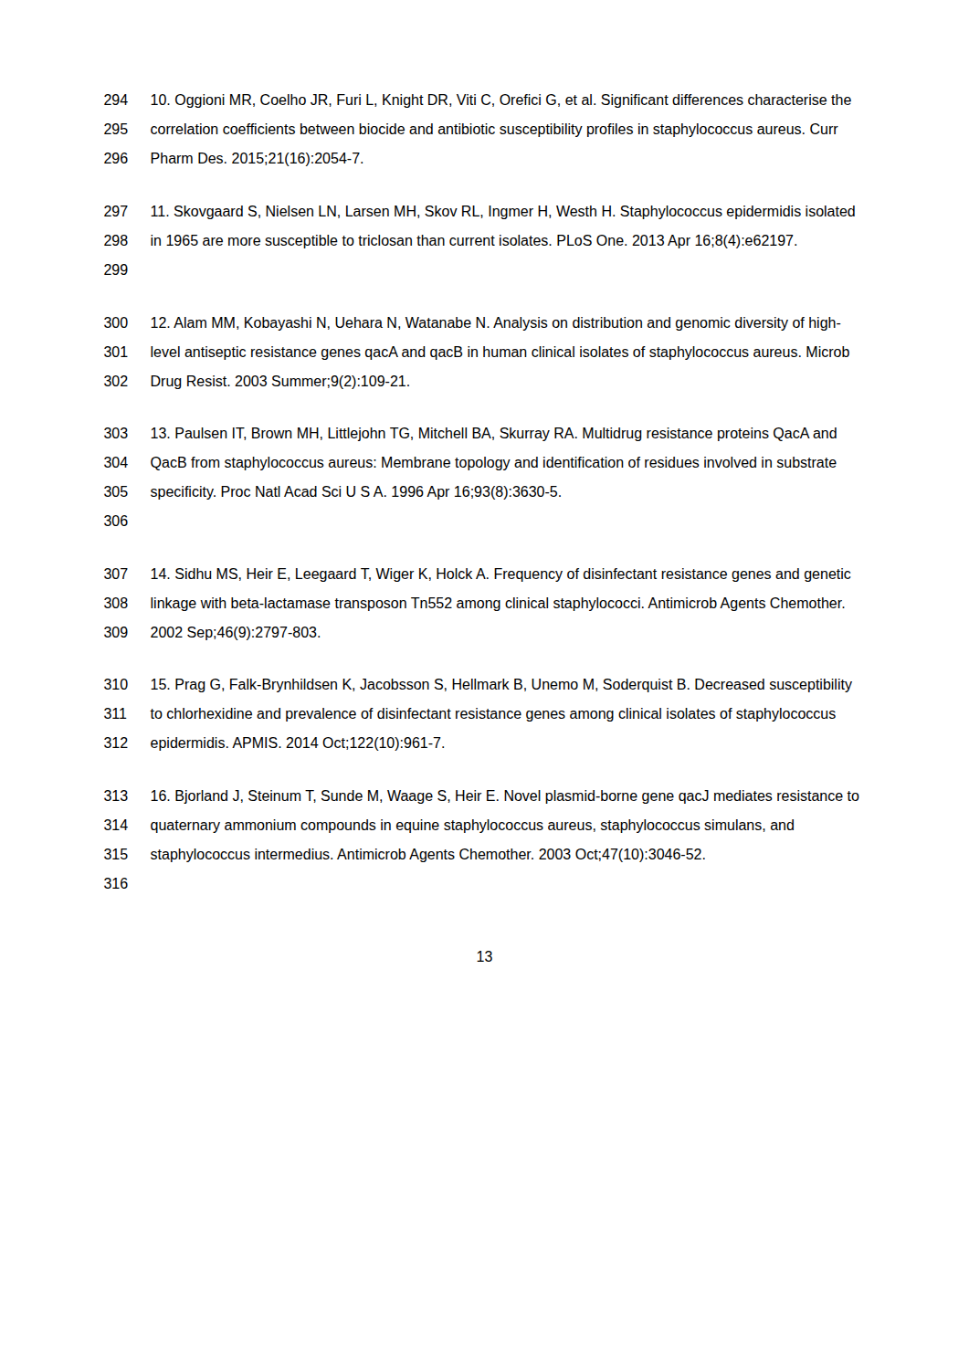294
295
296 10. Oggioni MR, Coelho JR, Furi L, Knight DR, Viti C, Orefici G, et al. Significant differences characterise the correlation coefficients between biocide and antibiotic susceptibility profiles in staphylococcus aureus. Curr Pharm Des. 2015;21(16):2054-7.
297
298
299 11. Skovgaard S, Nielsen LN, Larsen MH, Skov RL, Ingmer H, Westh H. Staphylococcus epidermidis isolated in 1965 are more susceptible to triclosan than current isolates. PLoS One. 2013 Apr 16;8(4):e62197.
300
301
302 12. Alam MM, Kobayashi N, Uehara N, Watanabe N. Analysis on distribution and genomic diversity of high-level antiseptic resistance genes qacA and qacB in human clinical isolates of staphylococcus aureus. Microb Drug Resist. 2003 Summer;9(2):109-21.
303
304
305
306 13. Paulsen IT, Brown MH, Littlejohn TG, Mitchell BA, Skurray RA. Multidrug resistance proteins QacA and QacB from staphylococcus aureus: Membrane topology and identification of residues involved in substrate specificity. Proc Natl Acad Sci U S A. 1996 Apr 16;93(8):3630-5.
307
308
309 14. Sidhu MS, Heir E, Leegaard T, Wiger K, Holck A. Frequency of disinfectant resistance genes and genetic linkage with beta-lactamase transposon Tn552 among clinical staphylococci. Antimicrob Agents Chemother. 2002 Sep;46(9):2797-803.
310
311
312 15. Prag G, Falk-Brynhildsen K, Jacobsson S, Hellmark B, Unemo M, Soderquist B. Decreased susceptibility to chlorhexidine and prevalence of disinfectant resistance genes among clinical isolates of staphylococcus epidermidis. APMIS. 2014 Oct;122(10):961-7.
313
314
315
316 16. Bjorland J, Steinum T, Sunde M, Waage S, Heir E. Novel plasmid-borne gene qacJ mediates resistance to quaternary ammonium compounds in equine staphylococcus aureus, staphylococcus simulans, and staphylococcus intermedius. Antimicrob Agents Chemother. 2003 Oct;47(10):3046-52.
13